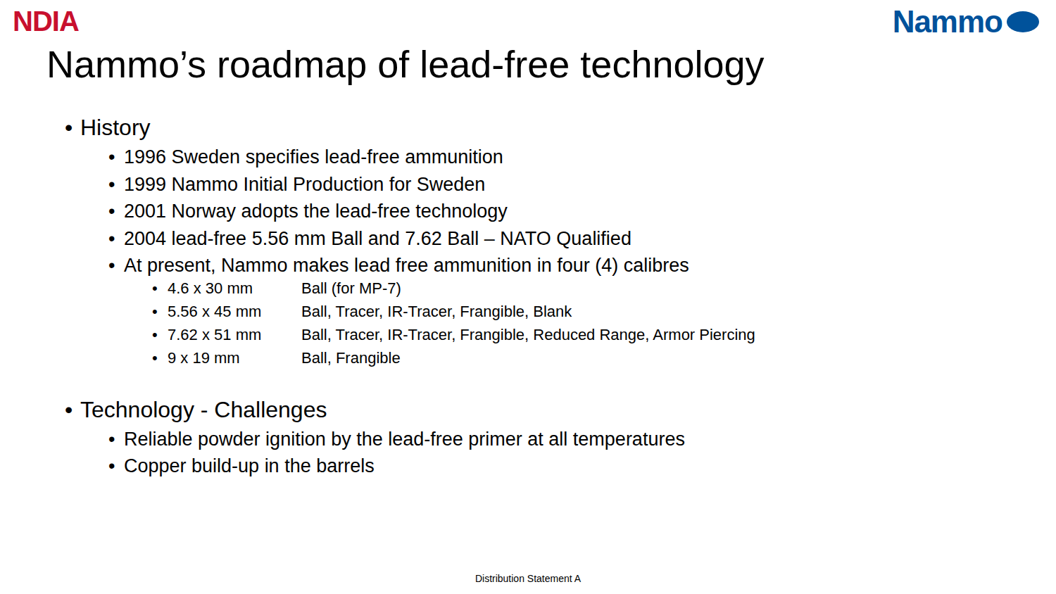NDIA
Nammo
Nammo’s roadmap of lead-free technology
History
1996 Sweden specifies lead-free ammunition
1999 Nammo Initial Production for Sweden
2001 Norway adopts the lead-free technology
2004 lead-free 5.56 mm Ball and 7.62 Ball – NATO Qualified
At present, Nammo makes lead free ammunition in four (4) calibres
4.6 x 30 mm Ball (for MP-7)
5.56 x 45 mm Ball, Tracer, IR-Tracer, Frangible, Blank
7.62 x 51 mm Ball, Tracer, IR-Tracer, Frangible, Reduced Range, Armor Piercing
9 x 19 mm Ball, Frangible
Technology - Challenges
Reliable powder ignition by the lead-free primer at all temperatures
Copper build-up in the barrels
Distribution Statement A